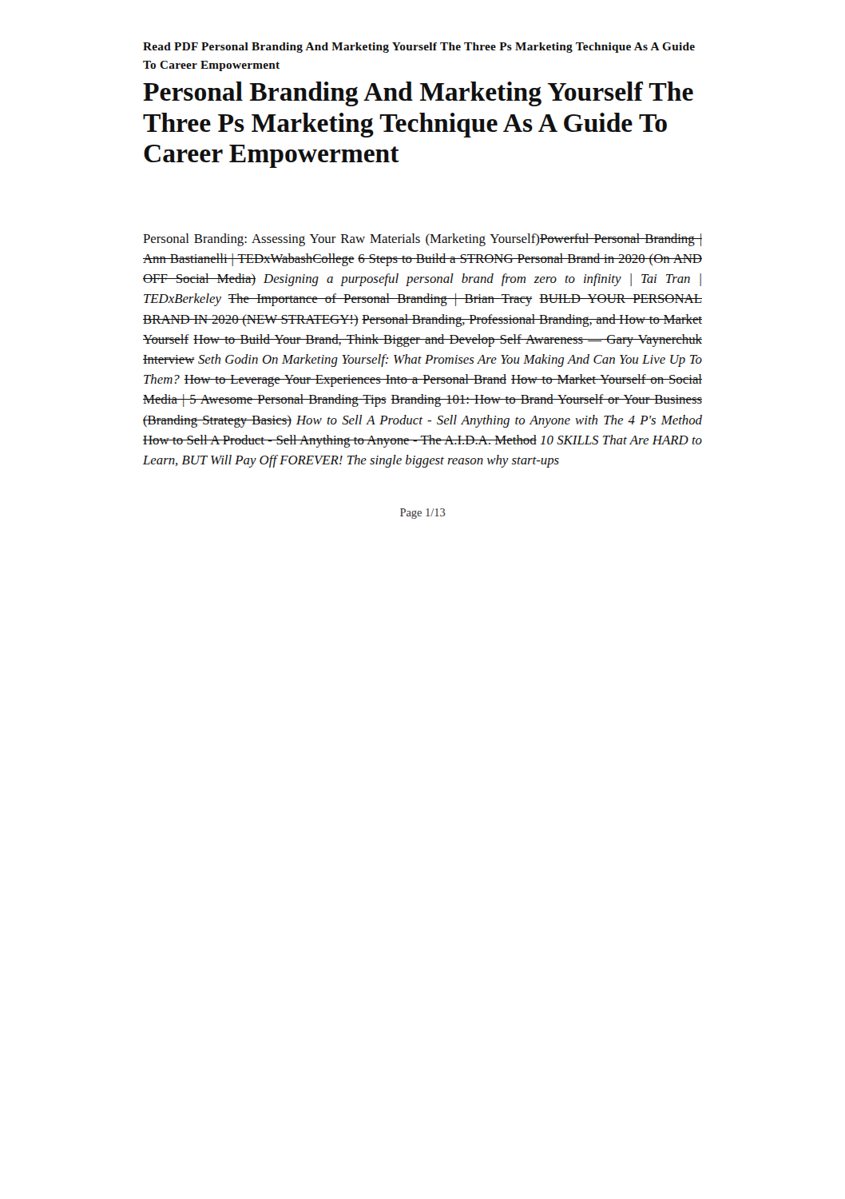Read PDF Personal Branding And Marketing Yourself The Three Ps Marketing Technique As A Guide To Career Empowerment
Personal Branding And Marketing Yourself The Three Ps Marketing Technique As A Guide To Career Empowerment
Personal Branding: Assessing Your Raw Materials (Marketing Yourself)Powerful Personal Branding | Ann Bastianelli | TEDxWabashCollege 6 Steps to Build a STRONG Personal Brand in 2020 (On AND OFF Social Media) Designing a purposeful personal brand from zero to infinity | Tai Tran | TEDxBerkeley The Importance of Personal Branding | Brian Tracy BUILD YOUR PERSONAL BRAND IN 2020 (NEW STRATEGY!) Personal Branding, Professional Branding, and How to Market Yourself How to Build Your Brand, Think Bigger and Develop Self Awareness — Gary Vaynerchuk Interview Seth Godin On Marketing Yourself: What Promises Are You Making And Can You Live Up To Them? How to Leverage Your Experiences Into a Personal Brand How to Market Yourself on Social Media | 5 Awesome Personal Branding Tips Branding 101: How to Brand Yourself or Your Business (Branding Strategy Basics) How to Sell A Product - Sell Anything to Anyone with The 4 P's Method How to Sell A Product - Sell Anything to Anyone - The A.I.D.A. Method 10 SKILLS That Are HARD to Learn, BUT Will Pay Off FOREVER! The single biggest reason why start-ups
Page 1/13